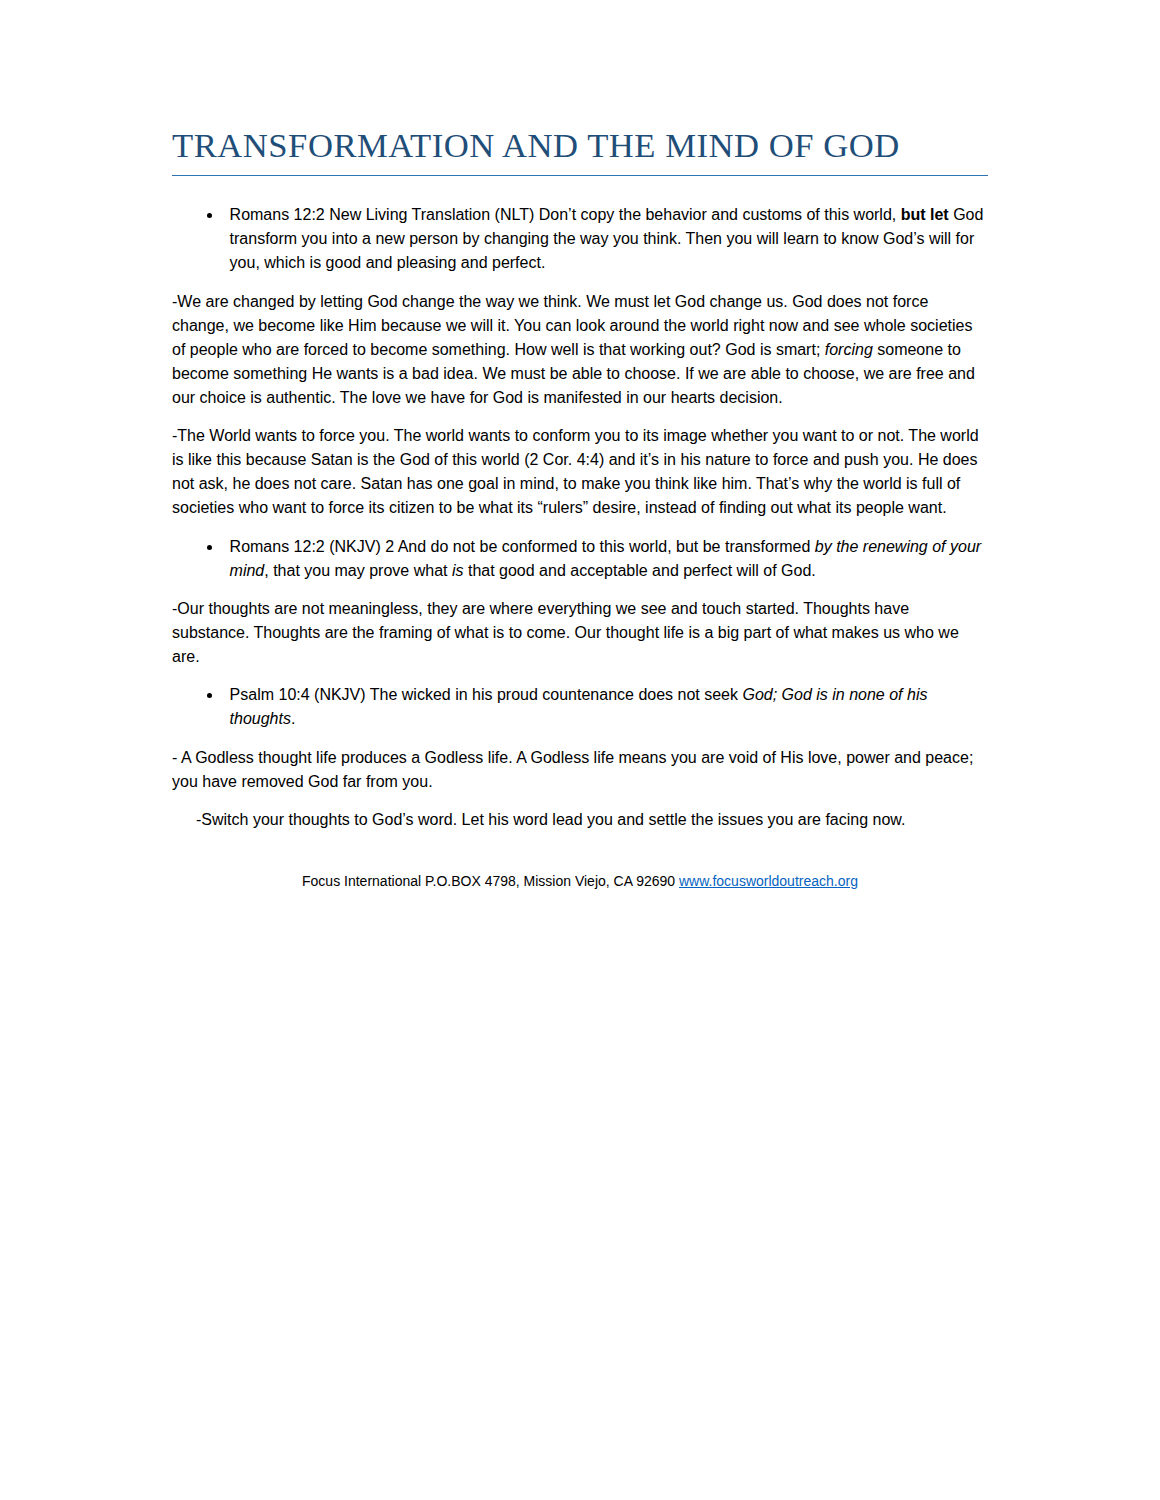TRANSFORMATION AND THE MIND OF GOD
Romans 12:2 New Living Translation (NLT) Don’t copy the behavior and customs of this world, but let God transform you into a new person by changing the way you think. Then you will learn to know God’s will for you, which is good and pleasing and perfect.
-We are changed by letting God change the way we think. We must let God change us. God does not force change, we become like Him because we will it. You can look around the world right now and see whole societies of people who are forced to become something. How well is that working out? God is smart; forcing someone to become something He wants is a bad idea. We must be able to choose. If we are able to choose, we are free and our choice is authentic. The love we have for God is manifested in our hearts decision.
-The World wants to force you. The world wants to conform you to its image whether you want to or not. The world is like this because Satan is the God of this world (2 Cor. 4:4) and it’s in his nature to force and push you. He does not ask, he does not care. Satan has one goal in mind, to make you think like him. That’s why the world is full of societies who want to force its citizen to be what its “rulers” desire, instead of finding out what its people want.
Romans 12:2 (NKJV) 2 And do not be conformed to this world, but be transformed by the renewing of your mind, that you may prove what is that good and acceptable and perfect will of God.
-Our thoughts are not meaningless, they are where everything we see and touch started. Thoughts have substance. Thoughts are the framing of what is to come. Our thought life is a big part of what makes us who we are.
Psalm 10:4 (NKJV) The wicked in his proud countenance does not seek God; God is in none of his thoughts.
- A Godless thought life produces a Godless life. A Godless life means you are void of His love, power and peace; you have removed God far from you.
-Switch your thoughts to God’s word. Let his word lead you and settle the issues you are facing now.
Focus International P.O.BOX 4798, Mission Viejo, CA 92690 www.focusworldoutreach.org